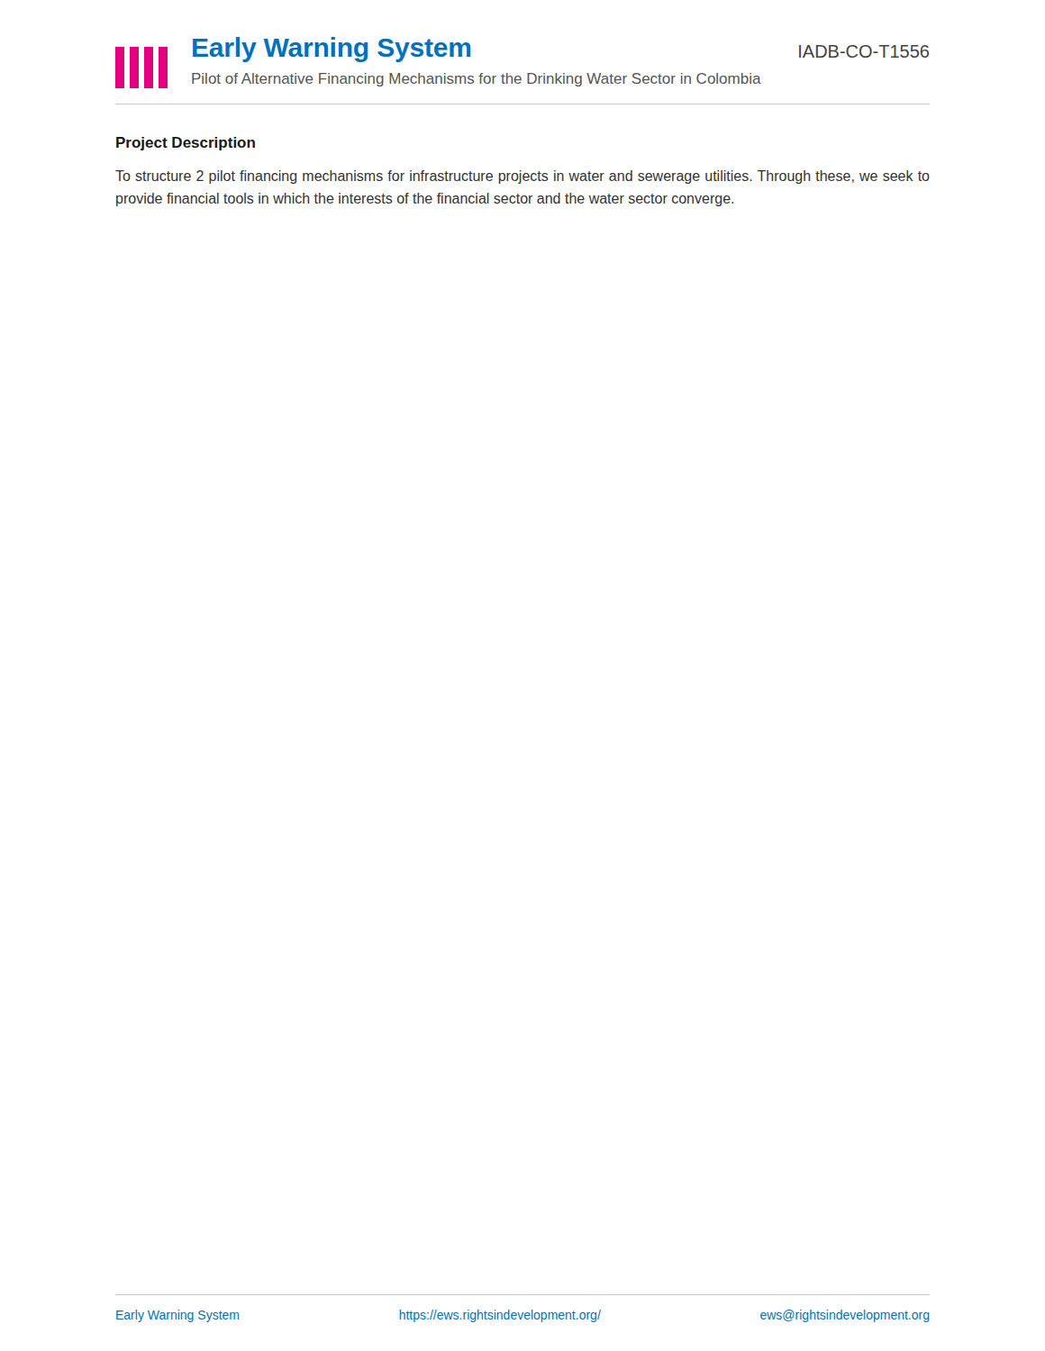Early Warning System
Pilot of Alternative Financing Mechanisms for the Drinking Water Sector in Colombia
IADB-CO-T1556
Project Description
To structure 2 pilot financing mechanisms for infrastructure projects in water and sewerage utilities. Through these, we seek to provide financial tools in which the interests of the financial sector and the water sector converge.
Early Warning System
https://ews.rightsindevelopment.org/
ews@rightsindevelopment.org